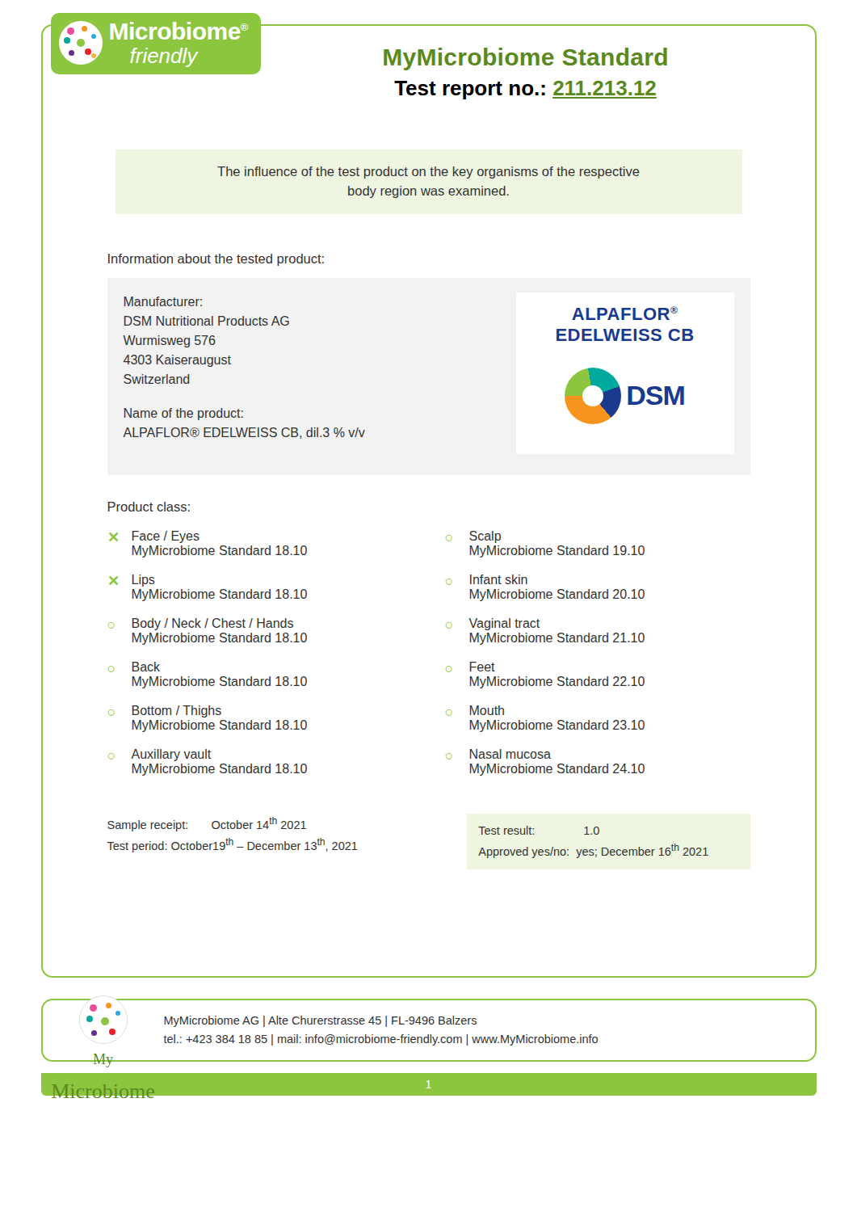Microbiome® friendly
MyMicrobiome Standard
Test report no.: 211.213.12
The influence of the test product on the key organisms of the respective
body region was examined.
Information about the tested product:
Manufacturer:
DSM Nutritional Products AG
Wurmisweg 576
4303 Kaiseraugust
Switzerland
Name of the product:
ALPAFLOR® EDELWEISS CB, dil.3 % v/v
ALPAFLOR®
EDELWEISS CB
DSM
Product class:
✕
Face / Eyes MyMicrobiome Standard 18.10
○
Scalp MyMicrobiome Standard 19.10
✕
Lips MyMicrobiome Standard 18.10
○
Infant skin MyMicrobiome Standard 20.10
○
Body / Neck / Chest / Hands MyMicrobiome Standard 18.10
○
Vaginal tract MyMicrobiome Standard 21.10
○
Back MyMicrobiome Standard 18.10
○
Feet MyMicrobiome Standard 22.10
○
Bottom / Thighs MyMicrobiome Standard 18.10
○
Mouth MyMicrobiome Standard 23.10
○
Auxillary vault MyMicrobiome Standard 18.10
○
Nasal mucosa MyMicrobiome Standard 24.10
Sample receipt: October 14th 2021
Test period: October19th – December 13th, 2021
Test result: 1.0
Approved yes/no: yes; December 16th 2021
My Microbiome
MyMicrobiome AG | Alte Churerstrasse 45 | FL-9496 Balzers
tel.: +423 384 18 85 | mail: info@microbiome-friendly.com | www.MyMicrobiome.info
1